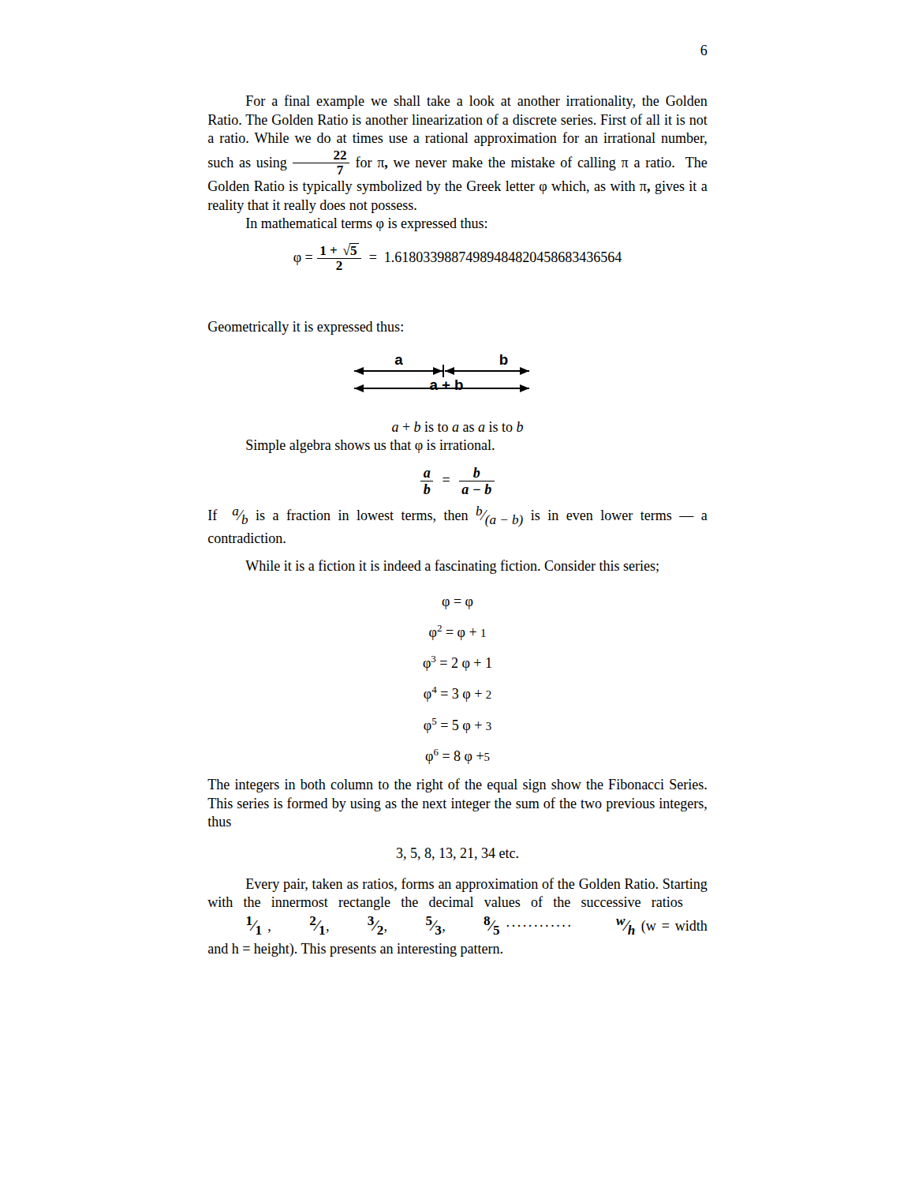6
For a final example we shall take a look at another irrationality, the Golden Ratio. The Golden Ratio is another linearization of a discrete series. First of all it is not a ratio. While we do at times use a rational approximation for an irrational number, such as using 227 for π, we never make the mistake of calling π a ratio. The Golden Ratio is typically symbolized by the Greek letter φ which, as with π, gives it a reality that it really does not possess.
In mathematical terms φ is expressed thus:
φ = 1 + √5 2 = 1.61803398874989484820458683436564
Geometrically it is expressed thus:
a b a + b
a + b is to a as a is to b
Simple algebra shows us that φ is irrational.
ab = ba − b
If a⁄b is a fraction in lowest terms, then b⁄(a − b) is in even lower terms — a contradiction.
While it is a fiction it is indeed a fascinating fiction. Consider this series;
φ = φ
φ2 = φ + 1
φ3 = 2 φ + 1
φ4 = 3 φ + 2
φ5 = 5 φ + 3
φ6 = 8 φ +5
The integers in both column to the right of the equal sign show the Fibonacci Series. This series is formed by using as the next integer the sum of the two previous integers, thus
3, 5, 8, 13, 21, 34 etc.
Every pair, taken as ratios, forms an approximation of the Golden Ratio. Starting with the innermost rectangle the decimal values of the successive ratios 1⁄1 ,2⁄1,3⁄2,5⁄3,8⁄5 ············ w⁄h (w = width and h = height). This presents an interesting pattern.